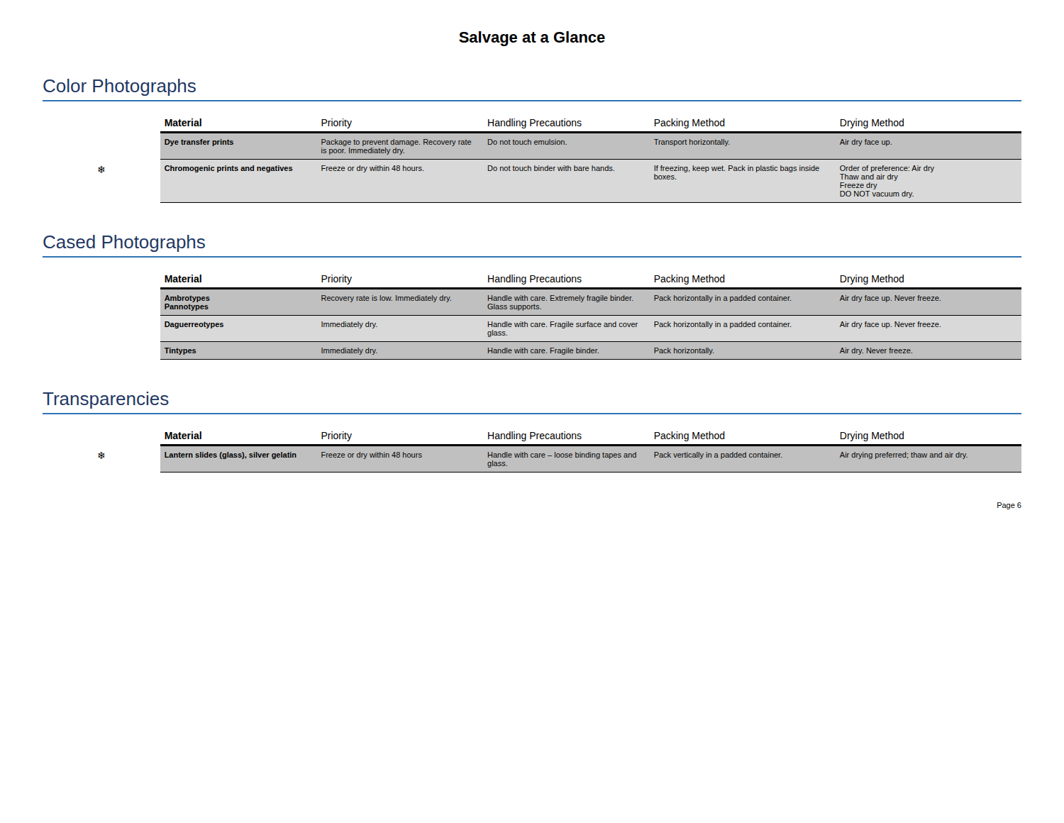Salvage at a Glance
Color Photographs
| | Material | Priority | Handling Precautions | Packing Method | Drying Method |
| --- | --- | --- | --- | --- | --- |
| | Dye transfer prints | Package to prevent damage. Recovery rate is poor. Immediately dry. | Do not touch emulsion. | Transport horizontally. | Air dry face up. |
| ❄ | Chromogenic prints and negatives | Freeze or dry within 48 hours. | Do not touch binder with bare hands. | If freezing, keep wet. Pack in plastic bags inside boxes. | Order of preference: Air dry Thaw and air dry Freeze dry DO NOT vacuum dry. |
Cased Photographs
| | Material | Priority | Handling Precautions | Packing Method | Drying Method |
| --- | --- | --- | --- | --- | --- |
| | Ambrotypes Pannotypes | Recovery rate is low. Immediately dry. | Handle with care. Extremely fragile binder. Glass supports. | Pack horizontally in a padded container. | Air dry face up. Never freeze. |
| | Daguerreotypes | Immediately dry. | Handle with care. Fragile surface and cover glass. | Pack horizontally in a padded container. | Air dry face up. Never freeze. |
| | Tintypes | Immediately dry. | Handle with care. Fragile binder. | Pack horizontally. | Air dry. Never freeze. |
Transparencies
| | Material | Priority | Handling Precautions | Packing Method | Drying Method |
| --- | --- | --- | --- | --- | --- |
| ❄ | Lantern slides (glass), silver gelatin | Freeze or dry within 48 hours | Handle with care – loose binding tapes and glass. | Pack vertically in a padded container. | Air drying preferred; thaw and air dry. |
Page 6